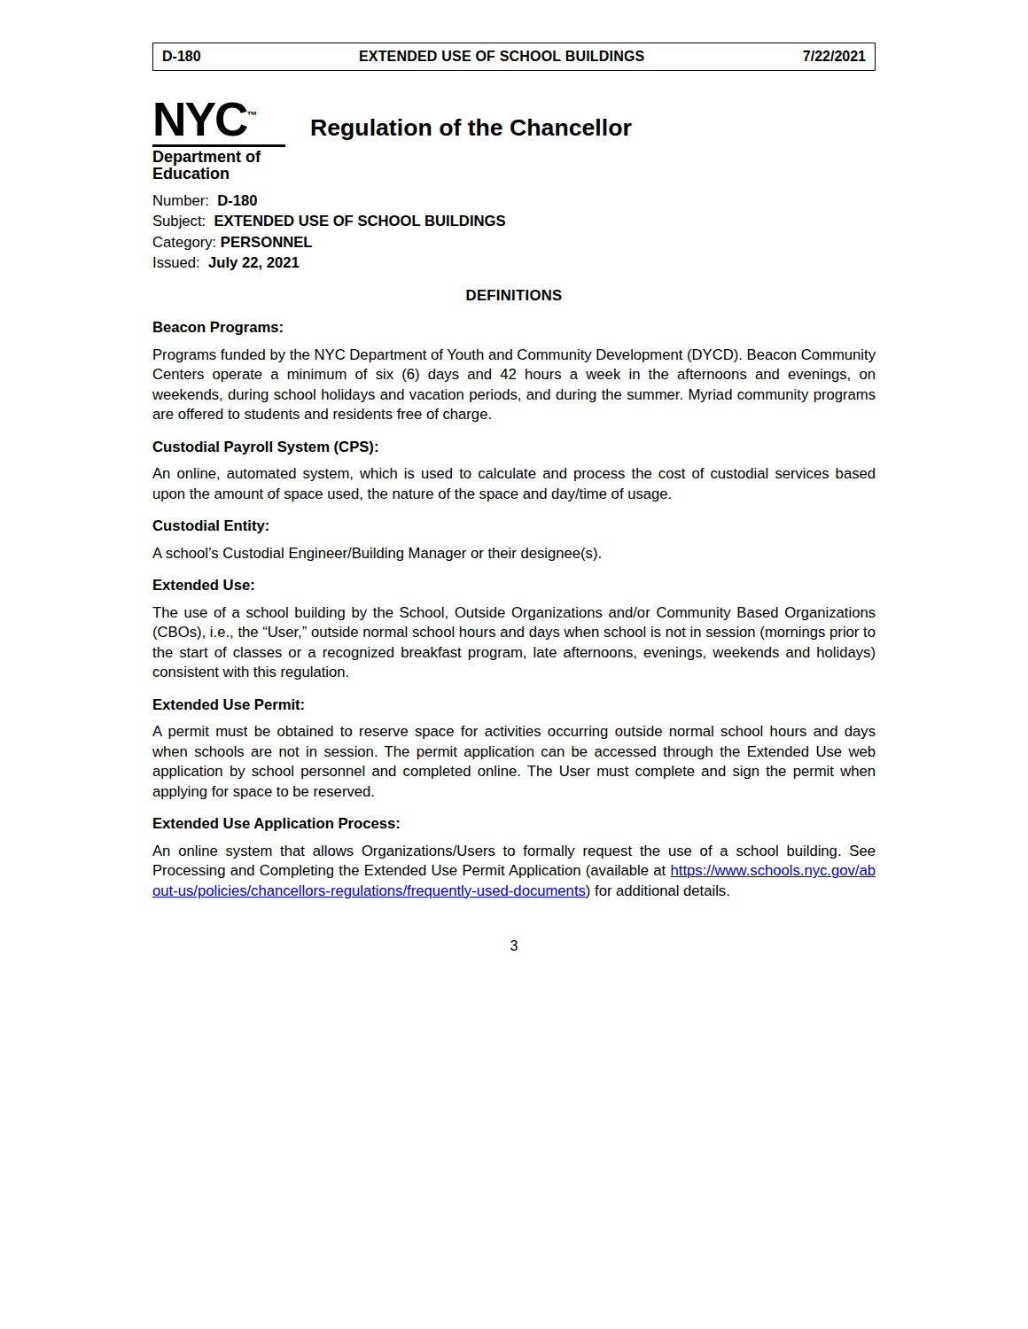D-180 EXTENDED USE OF SCHOOL BUILDINGS 7/22/2021
NYC™
Department of
Education
Regulation of the Chancellor
Number: D-180
Subject: EXTENDED USE OF SCHOOL BUILDINGS
Category: PERSONNEL
Issued: July 22, 2021
DEFINITIONS
Beacon Programs:
Programs funded by the NYC Department of Youth and Community Development (DYCD). Beacon Community Centers operate a minimum of six (6) days and 42 hours a week in the afternoons and evenings, on weekends, during school holidays and vacation periods, and during the summer. Myriad community programs are offered to students and residents free of charge.
Custodial Payroll System (CPS):
An online, automated system, which is used to calculate and process the cost of custodial services based upon the amount of space used, the nature of the space and day/time of usage.
Custodial Entity:
A school’s Custodial Engineer/Building Manager or their designee(s).
Extended Use:
The use of a school building by the School, Outside Organizations and/or Community Based Organizations (CBOs), i.e., the “User,” outside normal school hours and days when school is not in session (mornings prior to the start of classes or a recognized breakfast program, late afternoons, evenings, weekends and holidays) consistent with this regulation.
Extended Use Permit:
A permit must be obtained to reserve space for activities occurring outside normal school hours and days when schools are not in session. The permit application can be accessed through the Extended Use web application by school personnel and completed online. The User must complete and sign the permit when applying for space to be reserved.
Extended Use Application Process:
An online system that allows Organizations/Users to formally request the use of a school building. See Processing and Completing the Extended Use Permit Application (available at https://www.schools.nyc.gov/about-us/policies/chancellors-regulations/frequently-used-documents) for additional details.
3